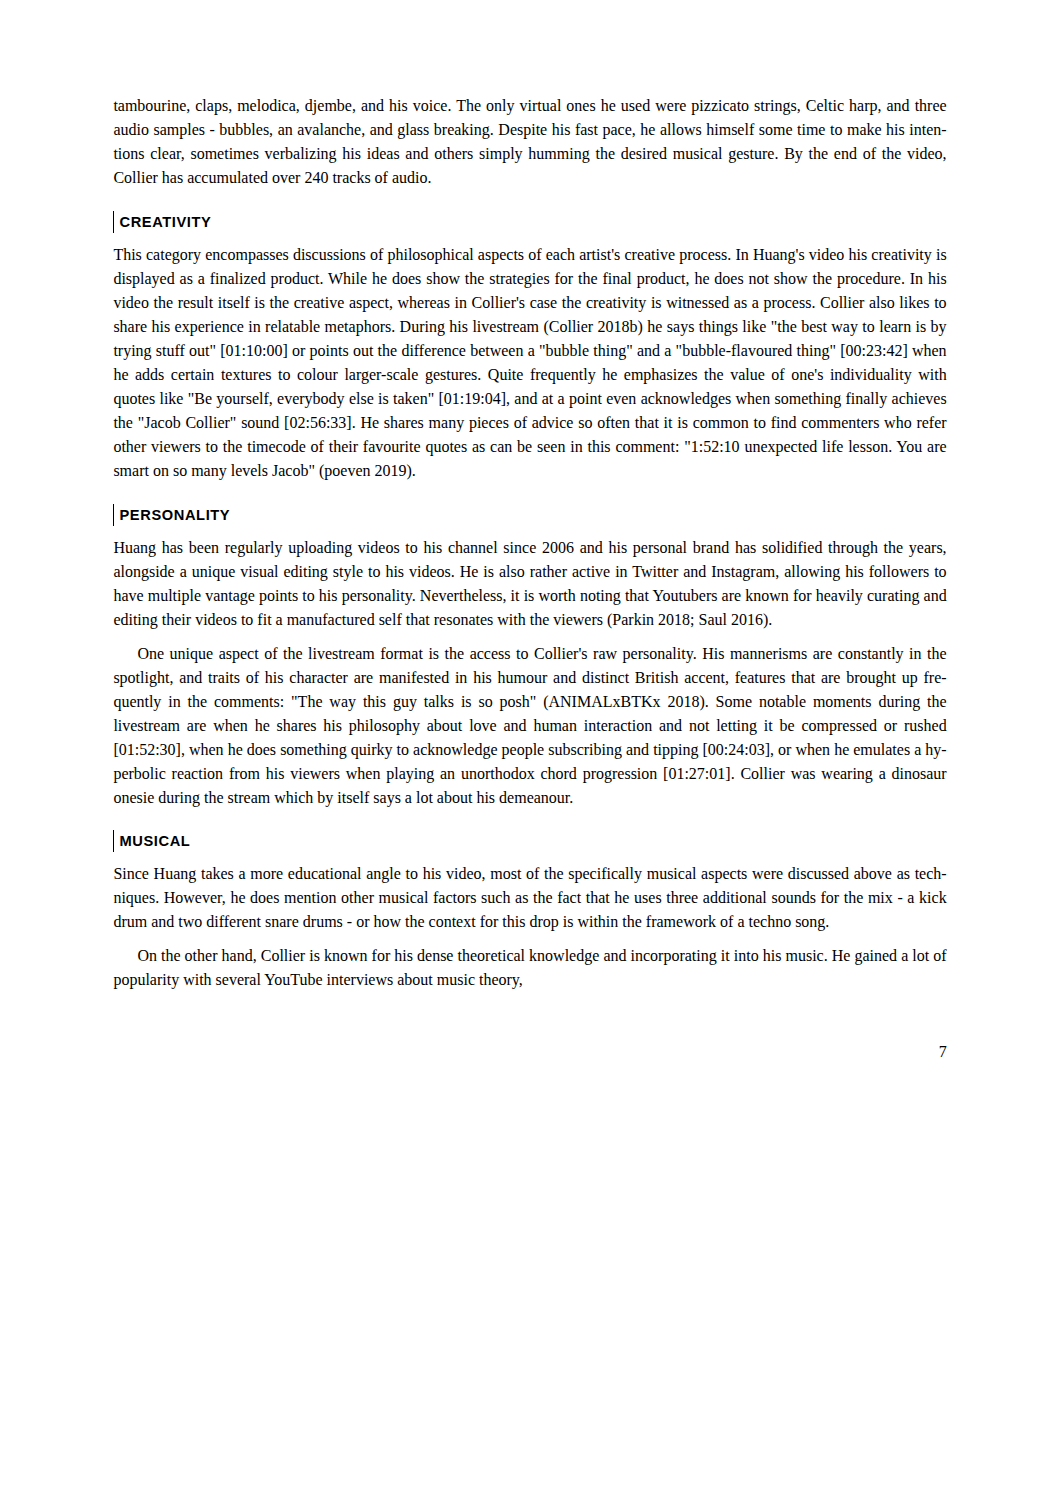tambourine, claps, melodica, djembe, and his voice. The only virtual ones he used were pizzicato strings, Celtic harp, and three audio samples - bubbles, an avalanche, and glass breaking. Despite his fast pace, he allows himself some time to make his intentions clear, sometimes verbalizing his ideas and others simply humming the desired musical gesture. By the end of the video, Collier has accumulated over 240 tracks of audio.
CREATIVITY
This category encompasses discussions of philosophical aspects of each artist's creative process. In Huang's video his creativity is displayed as a finalized product. While he does show the strategies for the final product, he does not show the procedure. In his video the result itself is the creative aspect, whereas in Collier's case the creativity is witnessed as a process. Collier also likes to share his experience in relatable metaphors. During his livestream (Collier 2018b) he says things like "the best way to learn is by trying stuff out" [01:10:00] or points out the difference between a "bubble thing" and a "bubble-flavoured thing" [00:23:42] when he adds certain textures to colour larger-scale gestures. Quite frequently he emphasizes the value of one's individuality with quotes like "Be yourself, everybody else is taken" [01:19:04], and at a point even acknowledges when something finally achieves the "Jacob Collier" sound [02:56:33]. He shares many pieces of advice so often that it is common to find commenters who refer other viewers to the timecode of their favourite quotes as can be seen in this comment: "1:52:10 unexpected life lesson. You are smart on so many levels Jacob" (poeven 2019).
PERSONALITY
Huang has been regularly uploading videos to his channel since 2006 and his personal brand has solidified through the years, alongside a unique visual editing style to his videos. He is also rather active in Twitter and Instagram, allowing his followers to have multiple vantage points to his personality. Nevertheless, it is worth noting that Youtubers are known for heavily curating and editing their videos to fit a manufactured self that resonates with the viewers (Parkin 2018; Saul 2016).
One unique aspect of the livestream format is the access to Collier's raw personality. His mannerisms are constantly in the spotlight, and traits of his character are manifested in his humour and distinct British accent, features that are brought up frequently in the comments: "The way this guy talks is so posh" (ANIMALxBTKx 2018). Some notable moments during the livestream are when he shares his philosophy about love and human interaction and not letting it be compressed or rushed [01:52:30], when he does something quirky to acknowledge people subscribing and tipping [00:24:03], or when he emulates a hyperbolic reaction from his viewers when playing an unorthodox chord progression [01:27:01]. Collier was wearing a dinosaur onesie during the stream which by itself says a lot about his demeanour.
MUSICAL
Since Huang takes a more educational angle to his video, most of the specifically musical aspects were discussed above as techniques. However, he does mention other musical factors such as the fact that he uses three additional sounds for the mix - a kick drum and two different snare drums - or how the context for this drop is within the framework of a techno song.
On the other hand, Collier is known for his dense theoretical knowledge and incorporating it into his music. He gained a lot of popularity with several YouTube interviews about music theory,
7